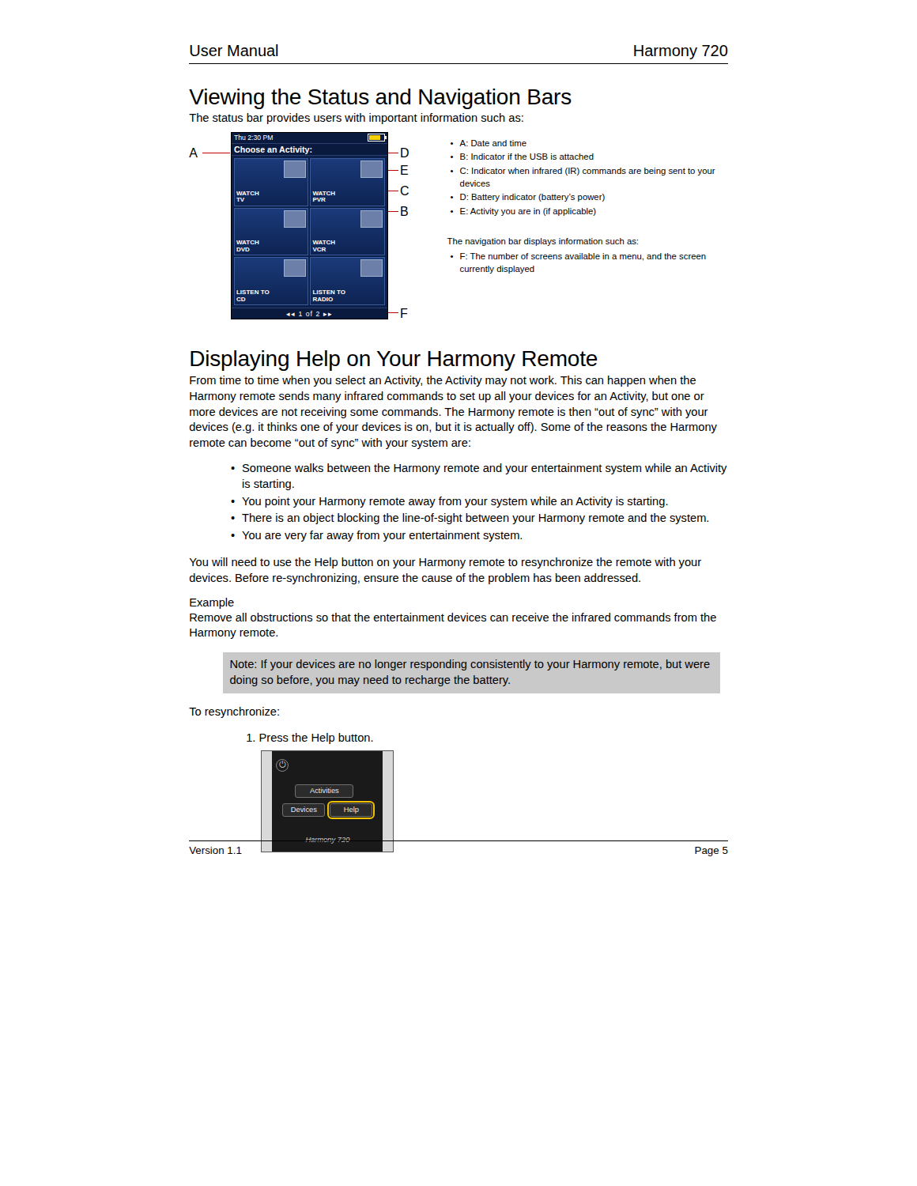User Manual
Harmony 720
Viewing the Status and Navigation Bars
The status bar provides users with important information such as:
A D E C B F
Thu 2:30 PM
Choose an Activity:
Watch
TV
Watch
PVR
Watch
DVD
Watch
VCR
Listen to
CD
Listen to
Radio
◂◂ 1 of 2 ▸▸
A: Date and time
B: Indicator if the USB is attached
C: Indicator when infrared (IR) commands are being sent to your devices
D: Battery indicator (battery’s power)
E: Activity you are in (if applicable)
The navigation bar displays information such as:
F: The number of screens available in a menu, and the screen currently displayed
Displaying Help on Your Harmony Remote
From time to time when you select an Activity, the Activity may not work. This can happen when the Harmony remote sends many infrared commands to set up all your devices for an Activity, but one or more devices are not receiving some commands. The Harmony remote is then “out of sync” with your devices (e.g. it thinks one of your devices is on, but it is actually off). Some of the reasons the Harmony remote can become “out of sync” with your system are:
Someone walks between the Harmony remote and your entertainment system while an Activity is starting.
You point your Harmony remote away from your system while an Activity is starting.
There is an object blocking the line-of-sight between your Harmony remote and the system.
You are very far away from your entertainment system.
You will need to use the Help button on your Harmony remote to resynchronize the remote with your devices. Before re-synchronizing, ensure the cause of the problem has been addressed.
Example
Remove all obstructions so that the entertainment devices can receive the infrared commands from the Harmony remote.
Note: If your devices are no longer responding consistently to your Harmony remote, but were doing so before, you may need to recharge the battery.
To resynchronize:
1. Press the Help button.
⏻
Activities
Devices
Help
Harmony 720
Version 1.1
Page 5